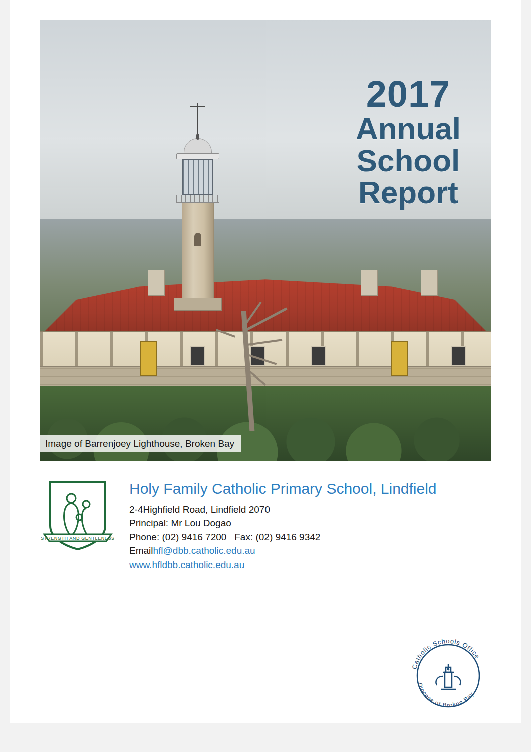2017
Annual School Report
Image of Barrenjoey Lighthouse, Broken Bay
STRENGTH AND GENTLENESS
Holy Family Catholic Primary School, Lindfield
2-4Highfield Road, Lindfield 2070
Principal: Mr Lou Dogao
Phone: (02) 9416 7200 Fax: (02) 9416 9342
Emailhfl@dbb.catholic.edu.au
www.hfldbb.catholic.edu.au
Catholic Schools Office Diocese of Broken Bay